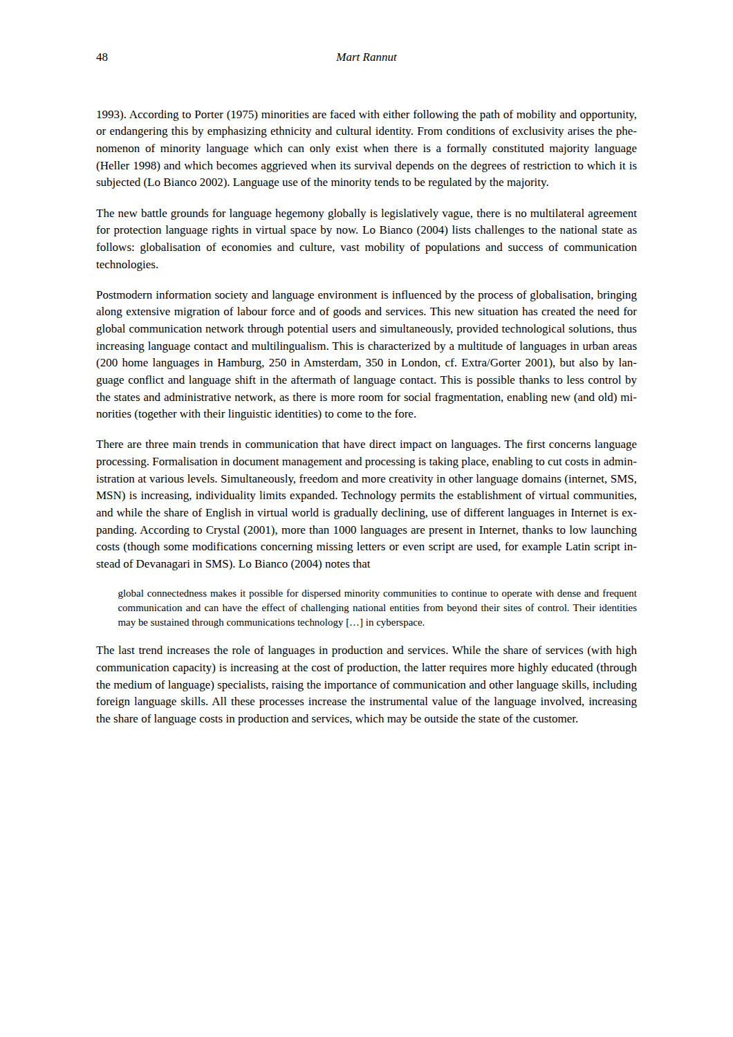48
Mart Rannut
1993). According to Porter (1975) minorities are faced with either following the path of mobility and opportunity, or endangering this by emphasizing ethnicity and cultural identity. From conditions of exclusivity arises the phenomenon of minority language which can only exist when there is a formally constituted majority language (Heller 1998) and which becomes aggrieved when its survival depends on the degrees of restriction to which it is subjected (Lo Bianco 2002). Language use of the minority tends to be regulated by the majority.
The new battle grounds for language hegemony globally is legislatively vague, there is no multilateral agreement for protection language rights in virtual space by now. Lo Bianco (2004) lists challenges to the national state as follows: globalisation of economies and culture, vast mobility of populations and success of communication technologies.
Postmodern information society and language environment is influenced by the process of globalisation, bringing along extensive migration of labour force and of goods and services. This new situation has created the need for global communication network through potential users and simultaneously, provided technological solutions, thus increasing language contact and multilingualism. This is characterized by a multitude of languages in urban areas (200 home languages in Hamburg, 250 in Amsterdam, 350 in London, cf. Extra/Gorter 2001), but also by language conflict and language shift in the aftermath of language contact. This is possible thanks to less control by the states and administrative network, as there is more room for social fragmentation, enabling new (and old) minorities (together with their linguistic identities) to come to the fore.
There are three main trends in communication that have direct impact on languages. The first concerns language processing. Formalisation in document management and processing is taking place, enabling to cut costs in administration at various levels. Simultaneously, freedom and more creativity in other language domains (internet, SMS, MSN) is increasing, individuality limits expanded. Technology permits the establishment of virtual communities, and while the share of English in virtual world is gradually declining, use of different languages in Internet is expanding. According to Crystal (2001), more than 1000 languages are present in Internet, thanks to low launching costs (though some modifications concerning missing letters or even script are used, for example Latin script instead of Devanagari in SMS). Lo Bianco (2004) notes that
global connectedness makes it possible for dispersed minority communities to continue to operate with dense and frequent communication and can have the effect of challenging national entities from beyond their sites of control. Their identities may be sustained through communications technology […] in cyberspace.
The last trend increases the role of languages in production and services. While the share of services (with high communication capacity) is increasing at the cost of production, the latter requires more highly educated (through the medium of language) specialists, raising the importance of communication and other language skills, including foreign language skills. All these processes increase the instrumental value of the language involved, increasing the share of language costs in production and services, which may be outside the state of the customer.